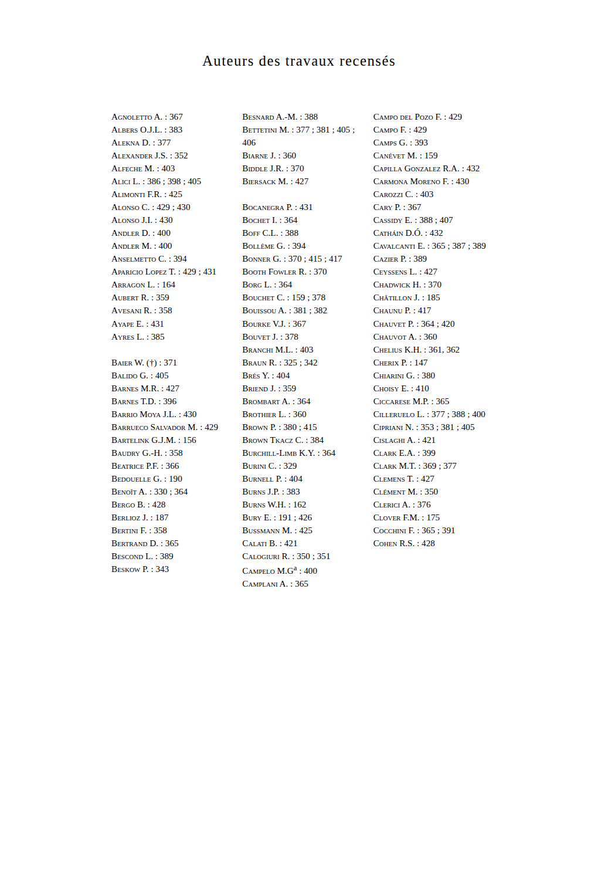Auteurs des travaux recensés
Agnoletto A. : 367
Albers O.J.L. : 383
Alekna D. : 377
Alexander J.S. : 352
Alfeche M. : 403
Alici L. : 386 ; 398 ; 405
Alimonti F.R. : 425
Alonso C. : 429 ; 430
Alonso J.I. : 430
Andler D. : 400
Andler M. : 400
Anselmetto C. : 394
Aparicio Lopez T. : 429 ; 431
Arragon L. : 164
Aubert R. : 359
Avesani R. : 358
Ayape E. : 431
Ayres L. : 385
Baier W. (†) : 371
Balido G. : 405
Barnes M.R. : 427
Barnes T.D. : 396
Barrio Moya J.L. : 430
Barrueco Salvador M. : 429
Bartelink G.J.M. : 156
Baudry G.-H. : 358
Beatrice P.F. : 366
Bedouelle G. : 190
Benoît A. : 330 ; 364
Bergo B. : 428
Berlioz J. : 187
Bertini F. : 358
Bertrand D. : 365
Bescond L. : 389
Beskow P. : 343
Besnard A.-M. : 388
Bettetini M. : 377 ; 381 ; 405 ; 406
Biarne J. : 360
Biddle J.R. : 370
Biersack M. : 427
Bocanegra P. : 431
Bochet I. : 364
Boff C.L. : 388
Bollème G. : 394
Bonner G. : 370 ; 415 ; 417
Booth Fowler R. : 370
Borg L. : 364
Bouchet C. : 159 ; 378
Bouissou A. : 381 ; 382
Bourke V.J. : 367
Bouvet J. : 378
Branchi M.L. : 403
Braun R. : 325 ; 342
Brès Y. : 404
Briend J. : 359
Brombart A. : 364
Brothier L. : 360
Brown P. : 380 ; 415
Brown Tkacz C. : 384
Burchill-Limb K.Y. : 364
Burini C. : 329
Burnell P. : 404
Burns J.P. : 383
Burns W.H. : 162
Bury E. : 191 ; 426
Bussmann M. : 425
Calati B. : 421
Calogiuri R. : 350 ; 351
Campelo M.Ga : 400
Camplani A. : 365
Campo del Pozo F. : 429
Campo F. : 429
Camps G. : 393
Canévet M. : 159
Capilla Gonzalez R.A. : 432
Carmona Moreno F. : 430
Carozzi C. : 403
Cary P. : 367
Cassidy E. : 388 ; 407
Catháin D.Ó. : 432
Cavalcanti E. : 365 ; 387 ; 389
Cazier P. : 389
Ceyssens L. : 427
Chadwick H. : 370
Châtillon J. : 185
Chaunu P. : 417
Chauvet P. : 364 ; 420
Chauvot A. : 360
Chelius K.H. : 361, 362
Cherix P. : 147
Chiarini G. : 380
Choisy E. : 410
Ciccarese M.P. : 365
Cilleruelo L. : 377 ; 388 ; 400
Cipriani N. : 353 ; 381 ; 405
Cislaghi A. : 421
Clark E.A. : 399
Clark M.T. : 369 ; 377
Clemens T. : 427
Clément M. : 350
Clerici A. : 376
Clover F.M. : 175
Cocchini F. : 365 ; 391
Cohen R.S. : 428